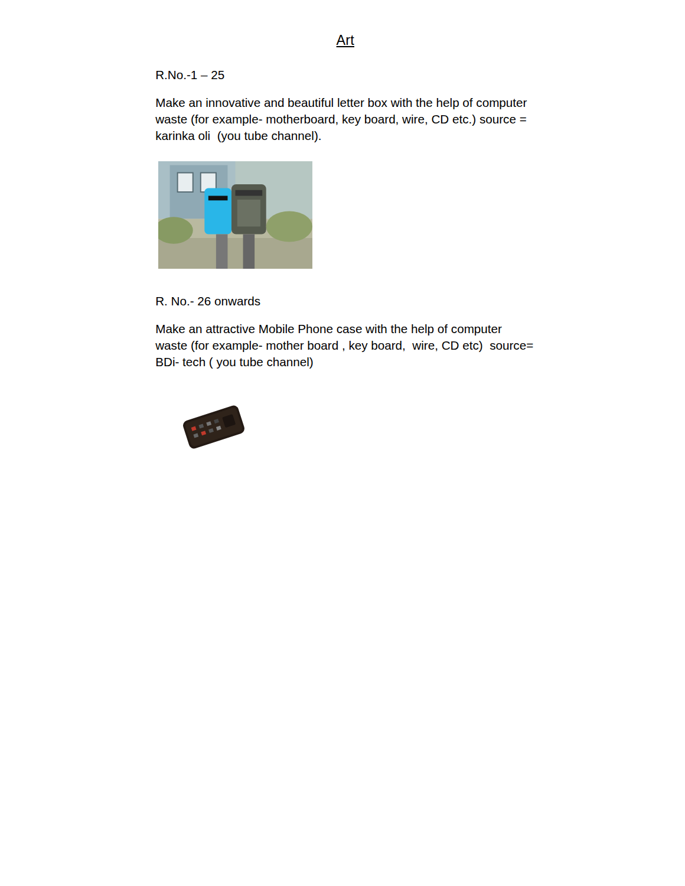Art
R.No.-1 – 25
Make an innovative and beautiful letter box with the help of computer waste (for example- motherboard, key board, wire, CD etc.) source = karinka oli (you tube channel).
R. No.- 26 onwards
Make an attractive Mobile Phone case with the help of computer waste (for example- mother board , key board, wire, CD etc) source= BDi- tech ( you tube channel)